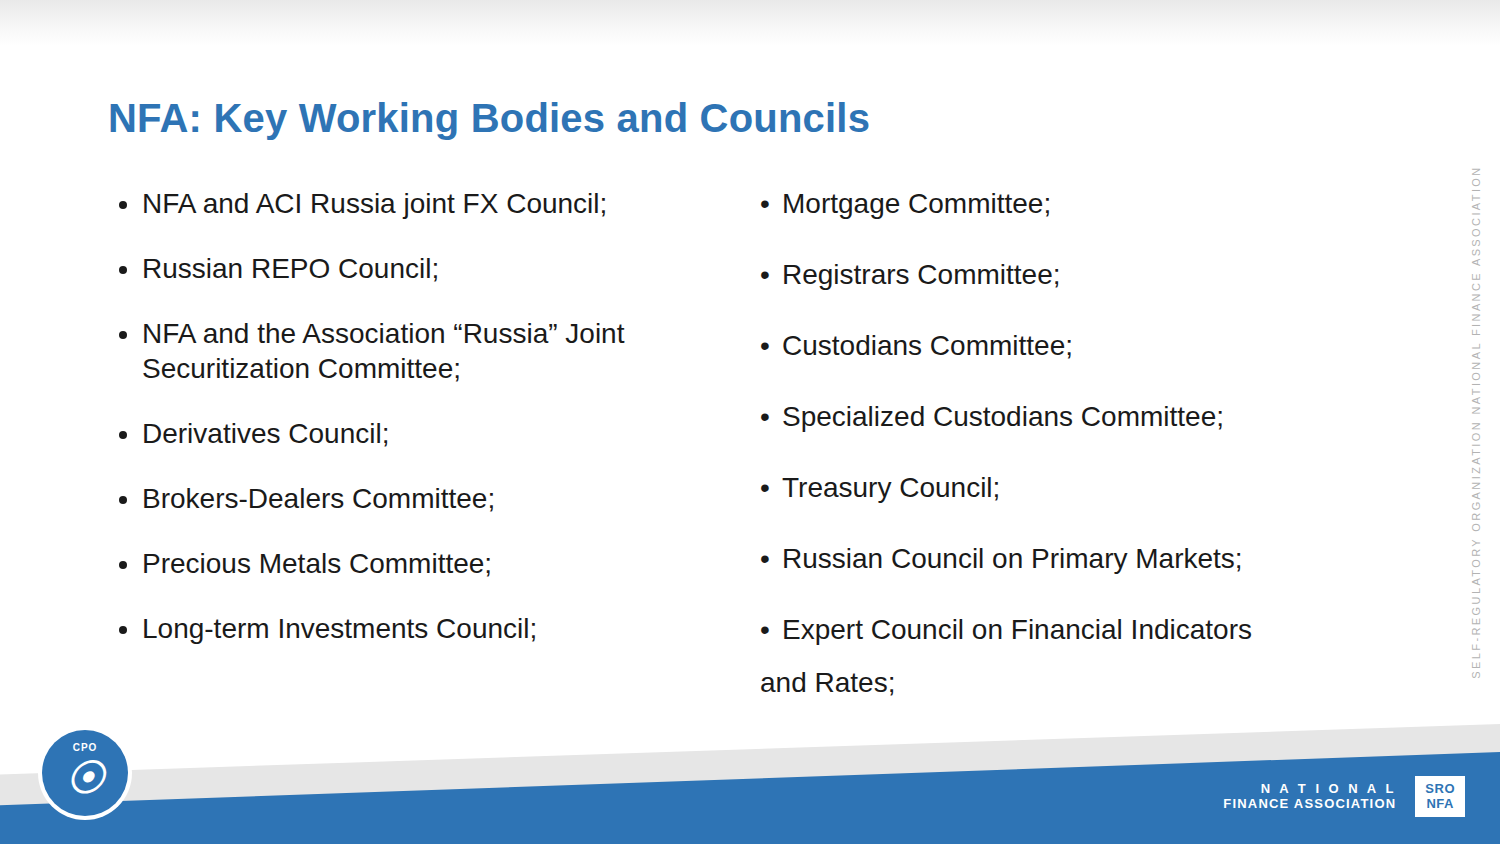NFA: Key Working Bodies and Councils
NFA and ACI Russia joint FX Council;
Russian REPO Council;
NFA and the Association “Russia” Joint Securitization Committee;
Derivatives Council;
Brokers-Dealers Committee;
Precious Metals Committee;
Long-term Investments Council;
Mortgage Committee;
Registrars Committee;
Custodians Committee;
Specialized Custodians Committee;
Treasury Council;
Russian Council on Primary Markets;
Expert Council on Financial Indicators
and Rates;
SELF-REGULATORY ORGANIZATION NATIONAL FINANCE ASSOCIATION
CPO
⦿
N A T I O N A L
FINANCE ASSOCIATION
SRO
NFA